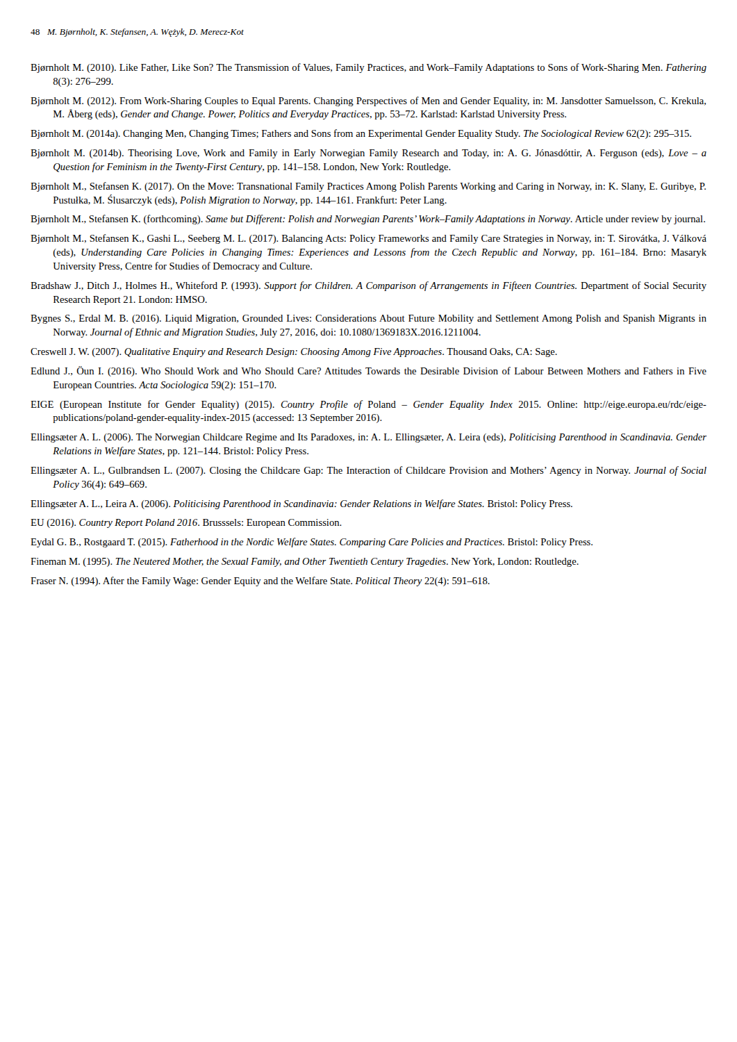48 M. Bjørnholt, K. Stefansen, A. Wężyk, D. Merecz-Kot
Bjørnholt M. (2010). Like Father, Like Son? The Transmission of Values, Family Practices, and Work–Family Adaptations to Sons of Work-Sharing Men. Fathering 8(3): 276–299.
Bjørnholt M. (2012). From Work-Sharing Couples to Equal Parents. Changing Perspectives of Men and Gender Equality, in: M. Jansdotter Samuelsson, C. Krekula, M. Åberg (eds), Gender and Change. Power, Politics and Everyday Practices, pp. 53–72. Karlstad: Karlstad University Press.
Bjørnholt M. (2014a). Changing Men, Changing Times; Fathers and Sons from an Experimental Gender Equality Study. The Sociological Review 62(2): 295–315.
Bjørnholt M. (2014b). Theorising Love, Work and Family in Early Norwegian Family Research and Today, in: A. G. Jónasdóttir, A. Ferguson (eds), Love – a Question for Feminism in the Twenty-First Century, pp. 141–158. London, New York: Routledge.
Bjørnholt M., Stefansen K. (2017). On the Move: Transnational Family Practices Among Polish Parents Working and Caring in Norway, in: K. Slany, E. Guribye, P. Pustułka, M. Ślusarczyk (eds), Polish Migration to Norway, pp. 144–161. Frankfurt: Peter Lang.
Bjørnholt M., Stefansen K. (forthcoming). Same but Different: Polish and Norwegian Parents’ Work–Family Adaptations in Norway. Article under review by journal.
Bjørnholt M., Stefansen K., Gashi L., Seeberg M. L. (2017). Balancing Acts: Policy Frameworks and Family Care Strategies in Norway, in: T. Sirovátka, J. Válková (eds), Understanding Care Policies in Changing Times: Experiences and Lessons from the Czech Republic and Norway, pp. 161–184. Brno: Masaryk University Press, Centre for Studies of Democracy and Culture.
Bradshaw J., Ditch J., Holmes H., Whiteford P. (1993). Support for Children. A Comparison of Arrangements in Fifteen Countries. Department of Social Security Research Report 21. London: HMSO.
Bygnes S., Erdal M. B. (2016). Liquid Migration, Grounded Lives: Considerations About Future Mobility and Settlement Among Polish and Spanish Migrants in Norway. Journal of Ethnic and Migration Studies, July 27, 2016, doi: 10.1080/1369183X.2016.1211004.
Creswell J. W. (2007). Qualitative Enquiry and Research Design: Choosing Among Five Approaches. Thousand Oaks, CA: Sage.
Edlund J., Öun I. (2016). Who Should Work and Who Should Care? Attitudes Towards the Desirable Division of Labour Between Mothers and Fathers in Five European Countries. Acta Sociologica 59(2): 151–170.
EIGE (European Institute for Gender Equality) (2015). Country Profile of Poland – Gender Equality Index 2015. Online: http://eige.europa.eu/rdc/eige-publications/poland-gender-equality-index-2015 (accessed: 13 September 2016).
Ellingsæter A. L. (2006). The Norwegian Childcare Regime and Its Paradoxes, in: A. L. Ellingsæter, A. Leira (eds), Politicising Parenthood in Scandinavia. Gender Relations in Welfare States, pp. 121–144. Bristol: Policy Press.
Ellingsæter A. L., Gulbrandsen L. (2007). Closing the Childcare Gap: The Interaction of Childcare Provision and Mothers’ Agency in Norway. Journal of Social Policy 36(4): 649–669.
Ellingsæter A. L., Leira A. (2006). Politicising Parenthood in Scandinavia: Gender Relations in Welfare States. Bristol: Policy Press.
EU (2016). Country Report Poland 2016. Brusssels: European Commission.
Eydal G. B., Rostgaard T. (2015). Fatherhood in the Nordic Welfare States. Comparing Care Policies and Practices. Bristol: Policy Press.
Fineman M. (1995). The Neutered Mother, the Sexual Family, and Other Twentieth Century Tragedies. New York, London: Routledge.
Fraser N. (1994). After the Family Wage: Gender Equity and the Welfare State. Political Theory 22(4): 591–618.